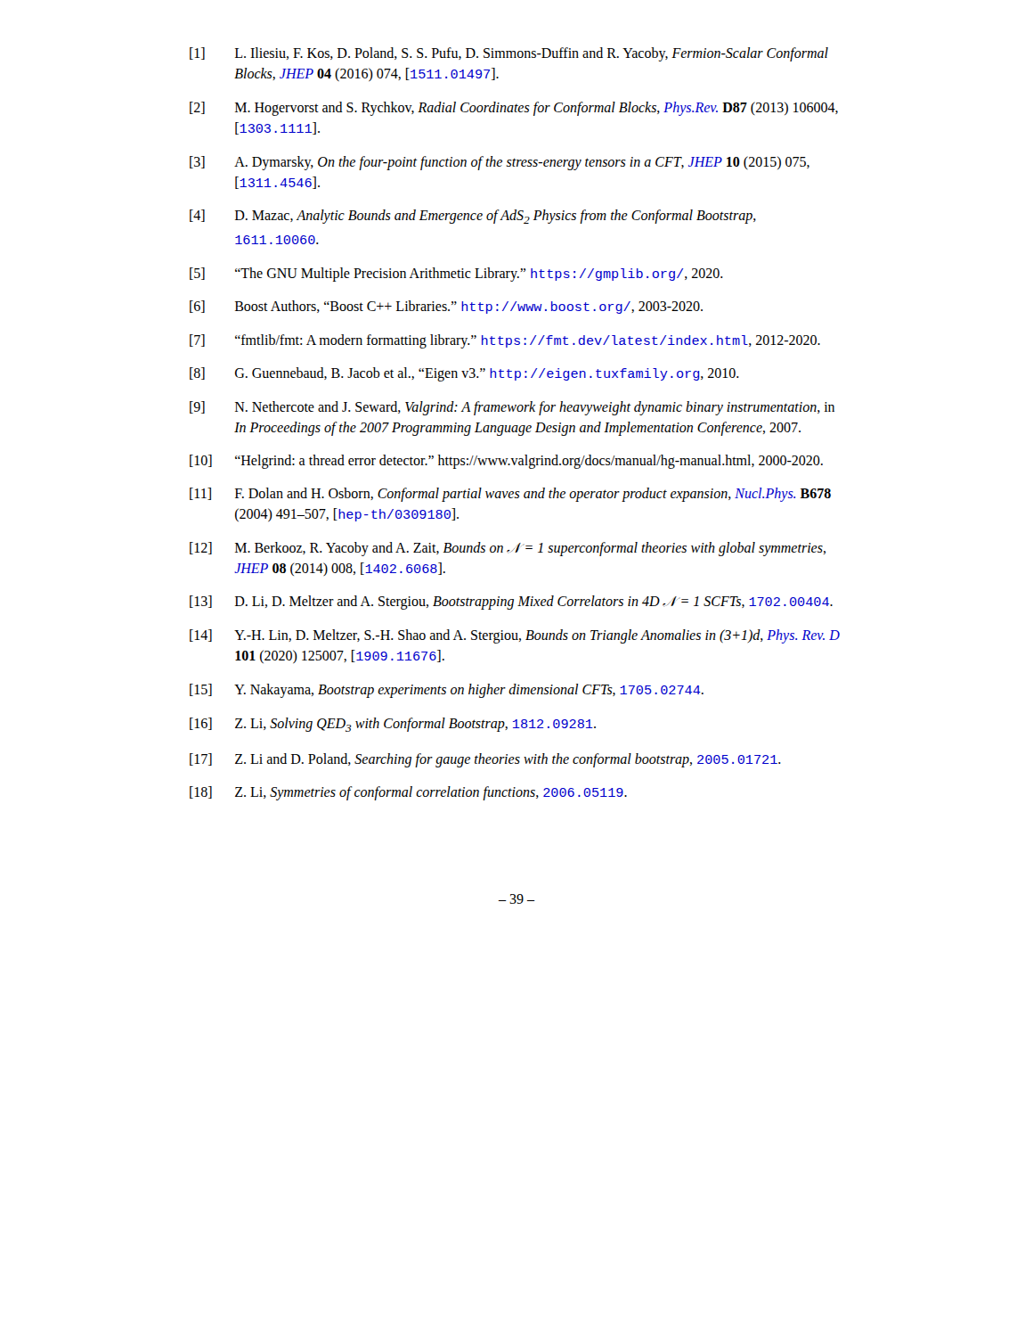L. Iliesiu, F. Kos, D. Poland, S. S. Pufu, D. Simmons-Duffin and R. Yacoby, Fermion-Scalar Conformal Blocks, JHEP 04 (2016) 074, [1511.01497].
M. Hogervorst and S. Rychkov, Radial Coordinates for Conformal Blocks, Phys.Rev. D87 (2013) 106004, [1303.1111].
A. Dymarsky, On the four-point function of the stress-energy tensors in a CFT, JHEP 10 (2015) 075, [1311.4546].
D. Mazac, Analytic Bounds and Emergence of AdS2 Physics from the Conformal Bootstrap, 1611.10060.
“The GNU Multiple Precision Arithmetic Library.” https://gmplib.org/, 2020.
Boost Authors, “Boost C++ Libraries.” http://www.boost.org/, 2003-2020.
“fmtlib/fmt: A modern formatting library.” https://fmt.dev/latest/index.html, 2012-2020.
G. Guennebaud, B. Jacob et al., “Eigen v3.” http://eigen.tuxfamily.org, 2010.
N. Nethercote and J. Seward, Valgrind: A framework for heavyweight dynamic binary instrumentation, in In Proceedings of the 2007 Programming Language Design and Implementation Conference, 2007.
“Helgrind: a thread error detector.” https://www.valgrind.org/docs/manual/hg-manual.html, 2000-2020.
F. Dolan and H. Osborn, Conformal partial waves and the operator product expansion, Nucl.Phys. B678 (2004) 491–507, [hep-th/0309180].
M. Berkooz, R. Yacoby and A. Zait, Bounds on 𝒩 = 1 superconformal theories with global symmetries, JHEP 08 (2014) 008, [1402.6068].
D. Li, D. Meltzer and A. Stergiou, Bootstrapping Mixed Correlators in 4D 𝒩 = 1 SCFTs, 1702.00404.
Y.-H. Lin, D. Meltzer, S.-H. Shao and A. Stergiou, Bounds on Triangle Anomalies in (3+1)d, Phys. Rev. D 101 (2020) 125007, [1909.11676].
Y. Nakayama, Bootstrap experiments on higher dimensional CFTs, 1705.02744.
Z. Li, Solving QED3 with Conformal Bootstrap, 1812.09281.
Z. Li and D. Poland, Searching for gauge theories with the conformal bootstrap, 2005.01721.
Z. Li, Symmetries of conformal correlation functions, 2006.05119.
– 39 –